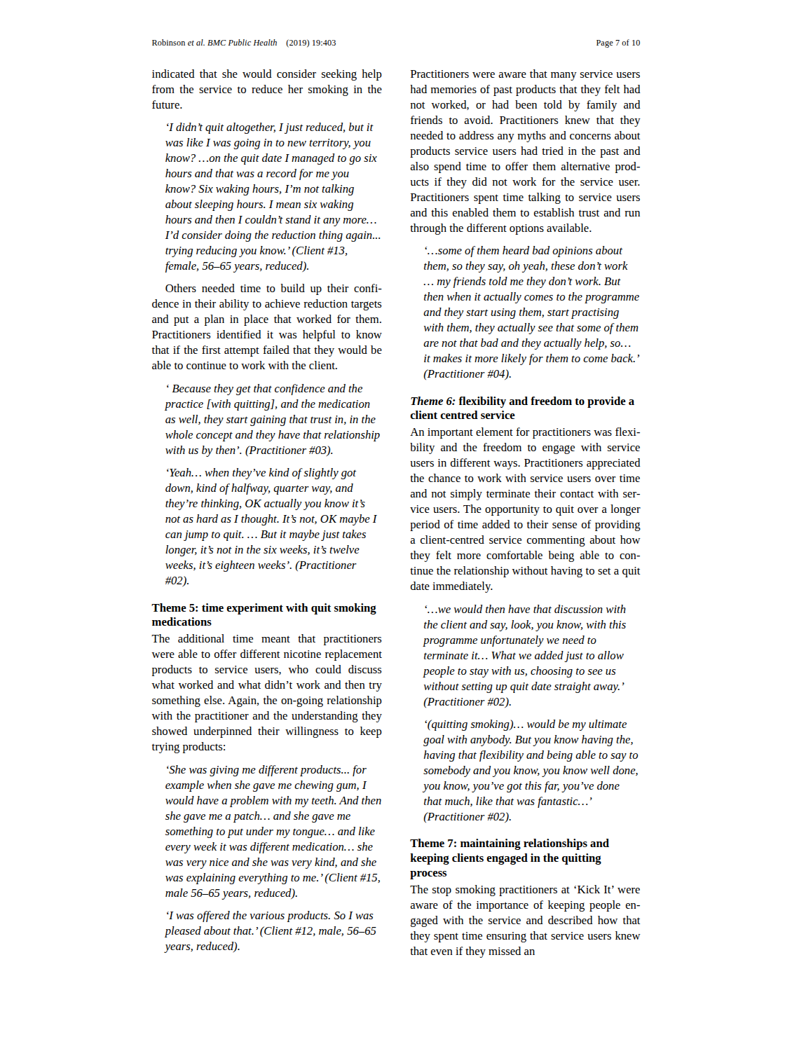Robinson et al. BMC Public Health (2019) 19:403
Page 7 of 10
indicated that she would consider seeking help from the service to reduce her smoking in the future.
‘I didn’t quit altogether, I just reduced, but it was like I was going in to new territory, you know? …on the quit date I managed to go six hours and that was a record for me you know? Six waking hours, I’m not talking about sleeping hours. I mean six waking hours and then I couldn’t stand it any more… I’d consider doing the reduction thing again... trying reducing you know.’ (Client #13, female, 56–65 years, reduced).
Others needed time to build up their confidence in their ability to achieve reduction targets and put a plan in place that worked for them. Practitioners identified it was helpful to know that if the first attempt failed that they would be able to continue to work with the client.
‘ Because they get that confidence and the practice [with quitting], and the medication as well, they start gaining that trust in, in the whole concept and they have that relationship with us by then’. (Practitioner #03).
‘Yeah… when they’ve kind of slightly got down, kind of halfway, quarter way, and they’re thinking, OK actually you know it’s not as hard as I thought. It’s not, OK maybe I can jump to quit. … But it maybe just takes longer, it’s not in the six weeks, it’s twelve weeks, it’s eighteen weeks’. (Practitioner #02).
Theme 5: time experiment with quit smoking medications
The additional time meant that practitioners were able to offer different nicotine replacement products to service users, who could discuss what worked and what didn’t work and then try something else. Again, the on-going relationship with the practitioner and the understanding they showed underpinned their willingness to keep trying products:
‘She was giving me different products... for example when she gave me chewing gum, I would have a problem with my teeth. And then she gave me a patch… and she gave me something to put under my tongue… and like every week it was different medication… she was very nice and she was very kind, and she was explaining everything to me.’ (Client #15, male 56–65 years, reduced).
‘I was offered the various products. So I was pleased about that.’ (Client #12, male, 56–65 years, reduced).
Practitioners were aware that many service users had memories of past products that they felt had not worked, or had been told by family and friends to avoid. Practitioners knew that they needed to address any myths and concerns about products service users had tried in the past and also spend time to offer them alternative products if they did not work for the service user. Practitioners spent time talking to service users and this enabled them to establish trust and run through the different options available.
‘…some of them heard bad opinions about them, so they say, oh yeah, these don’t work … my friends told me they don’t work. But then when it actually comes to the programme and they start using them, start practising with them, they actually see that some of them are not that bad and they actually help, so… it makes it more likely for them to come back.’ (Practitioner #04).
Theme 6: flexibility and freedom to provide a client centred service
An important element for practitioners was flexibility and the freedom to engage with service users in different ways. Practitioners appreciated the chance to work with service users over time and not simply terminate their contact with service users. The opportunity to quit over a longer period of time added to their sense of providing a client-centred service commenting about how they felt more comfortable being able to continue the relationship without having to set a quit date immediately.
‘…we would then have that discussion with the client and say, look, you know, with this programme unfortunately we need to terminate it… What we added just to allow people to stay with us, choosing to see us without setting up quit date straight away.’ (Practitioner #02).
‘(quitting smoking)… would be my ultimate goal with anybody. But you know having the, having that flexibility and being able to say to somebody and you know, you know well done, you know, you’ve got this far, you’ve done that much, like that was fantastic…’ (Practitioner #02).
Theme 7: maintaining relationships and keeping clients engaged in the quitting process
The stop smoking practitioners at ‘Kick It’ were aware of the importance of keeping people engaged with the service and described how that they spent time ensuring that service users knew that even if they missed an